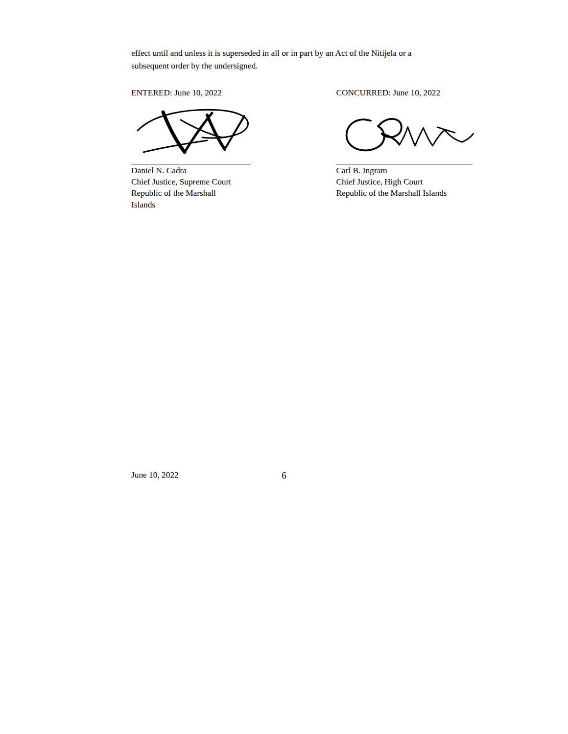effect until and unless it is superseded in all or in part by an Act of the Nitijela or a subsequent order by the undersigned.
ENTERED: June 10, 2022
Daniel N. Cadra Chief Justice, Supreme Court Republic of the Marshall Islands
CONCURRED: June 10, 2022
Carl B. Ingram Chief Justice, High Court Republic of the Marshall Islands
June 10, 2022 6